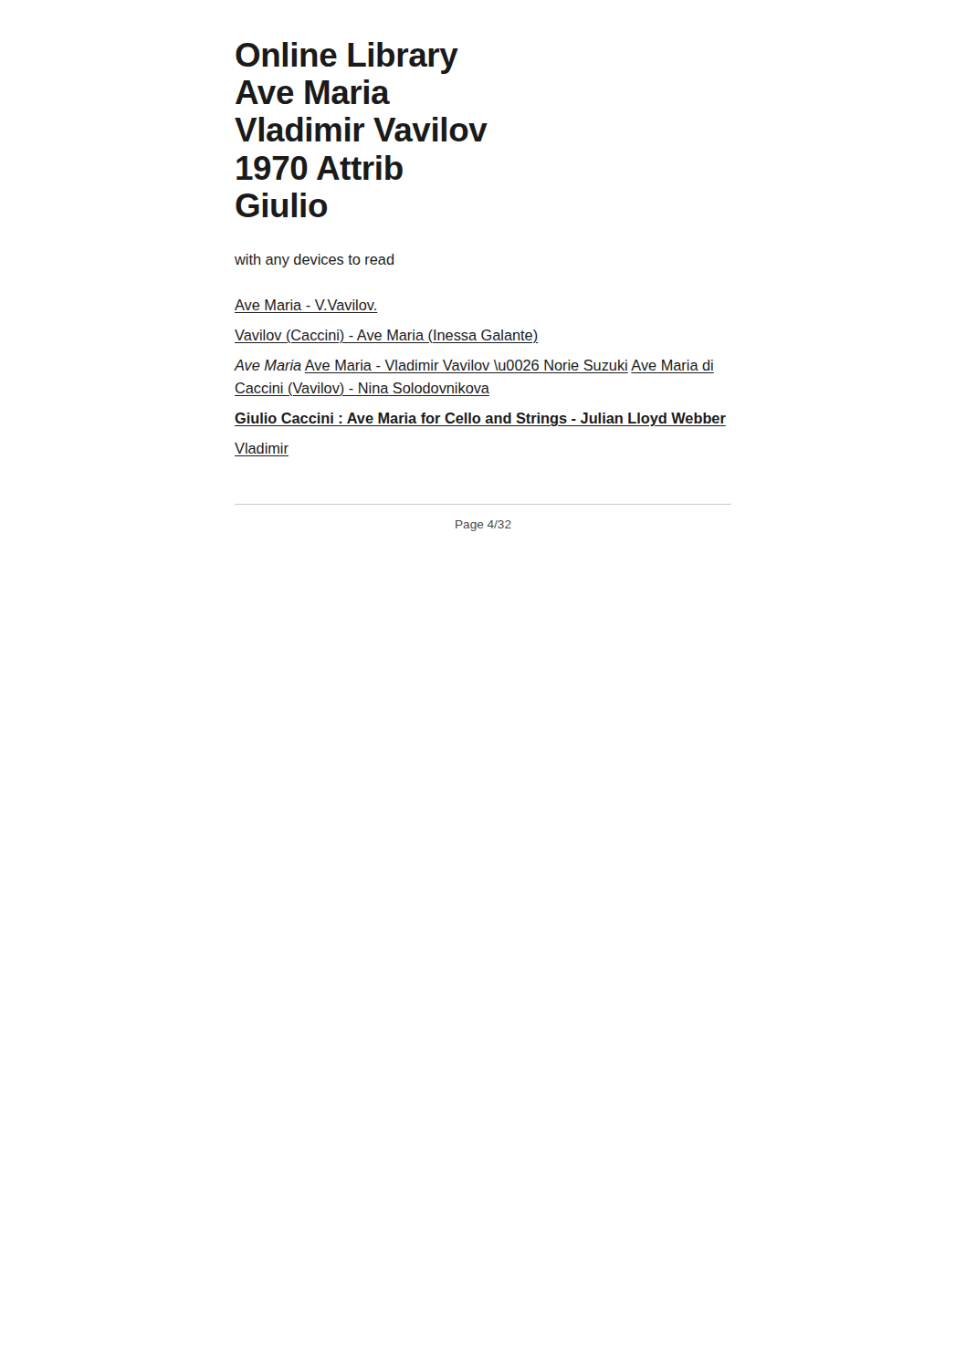Online Library Ave Maria Vladimir Vavilov 1970 Attrib Giulio
with any devices to read
Ave Maria - V.Vavilov.
Vavilov (Caccini) - Ave Maria (Inessa Galante)
Ave Maria Ave Maria - Vladimir Vavilov \u0026 Norie Suzuki Ave Maria di Caccini (Vavilov) - Nina Solodovnikova
Giulio Caccini : Ave Maria for Cello and Strings - Julian Lloyd Webber
Vladimir
Page 4/32